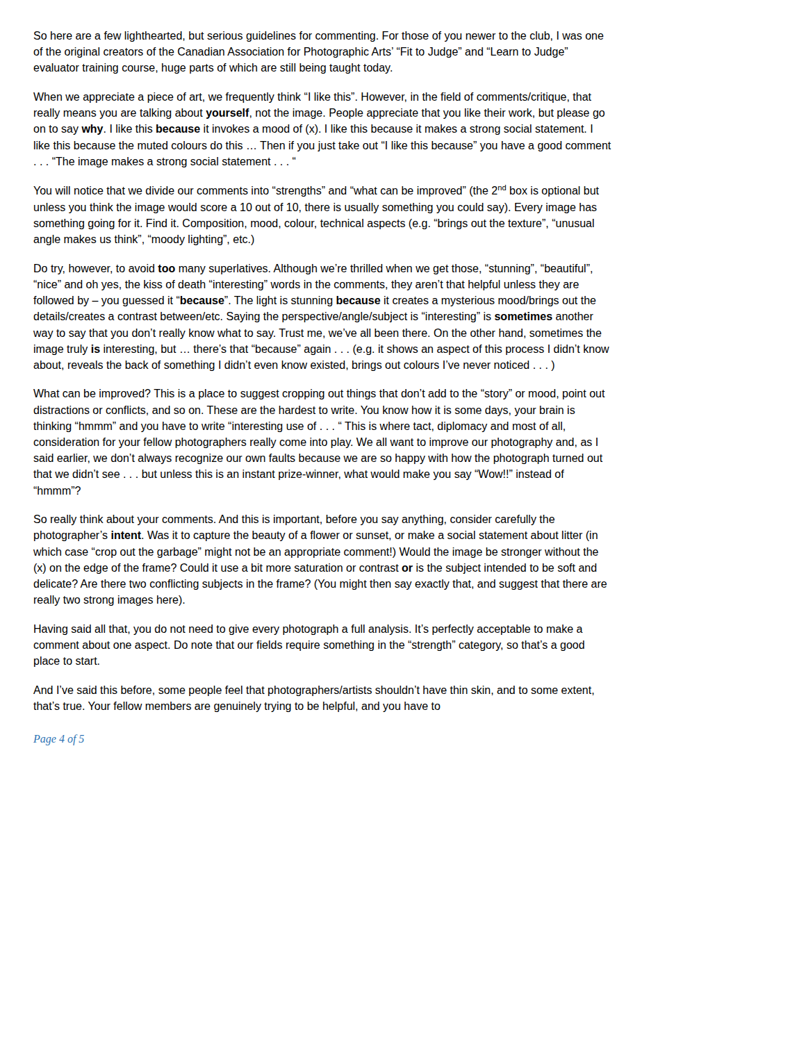So here are a few lighthearted, but serious guidelines for commenting. For those of you newer to the club, I was one of the original creators of the Canadian Association for Photographic Arts’ “Fit to Judge” and “Learn to Judge” evaluator training course, huge parts of which are still being taught today.
When we appreciate a piece of art, we frequently think “I like this”. However, in the field of comments/critique, that really means you are talking about yourself, not the image. People appreciate that you like their work, but please go on to say why. I like this because it invokes a mood of (x). I like this because it makes a strong social statement. I like this because the muted colours do this … Then if you just take out “I like this because” you have a good comment . . . “The image makes a strong social statement . . . “
You will notice that we divide our comments into “strengths” and “what can be improved” (the 2nd box is optional but unless you think the image would score a 10 out of 10, there is usually something you could say). Every image has something going for it. Find it. Composition, mood, colour, technical aspects (e.g. “brings out the texture”, “unusual angle makes us think”, “moody lighting”, etc.)
Do try, however, to avoid too many superlatives. Although we’re thrilled when we get those, “stunning”, “beautiful”, “nice” and oh yes, the kiss of death “interesting” words in the comments, they aren’t that helpful unless they are followed by – you guessed it “because”. The light is stunning because it creates a mysterious mood/brings out the details/creates a contrast between/etc. Saying the perspective/angle/subject is “interesting” is sometimes another way to say that you don’t really know what to say. Trust me, we’ve all been there. On the other hand, sometimes the image truly is interesting, but … there’s that “because” again . . . (e.g. it shows an aspect of this process I didn’t know about, reveals the back of something I didn’t even know existed, brings out colours I’ve never noticed . . . )
What can be improved? This is a place to suggest cropping out things that don’t add to the “story” or mood, point out distractions or conflicts, and so on. These are the hardest to write. You know how it is some days, your brain is thinking “hmmm” and you have to write “interesting use of . . . “ This is where tact, diplomacy and most of all, consideration for your fellow photographers really come into play. We all want to improve our photography and, as I said earlier, we don’t always recognize our own faults because we are so happy with how the photograph turned out that we didn’t see . . . but unless this is an instant prize-winner, what would make you say “Wow!!” instead of “hmmm”?
So really think about your comments. And this is important, before you say anything, consider carefully the photographer’s intent. Was it to capture the beauty of a flower or sunset, or make a social statement about litter (in which case “crop out the garbage” might not be an appropriate comment!) Would the image be stronger without the (x) on the edge of the frame? Could it use a bit more saturation or contrast or is the subject intended to be soft and delicate? Are there two conflicting subjects in the frame? (You might then say exactly that, and suggest that there are really two strong images here).
Having said all that, you do not need to give every photograph a full analysis. It’s perfectly acceptable to make a comment about one aspect. Do note that our fields require something in the “strength” category, so that’s a good place to start.
And I’ve said this before, some people feel that photographers/artists shouldn’t have thin skin, and to some extent, that’s true. Your fellow members are genuinely trying to be helpful, and you have to
Page 4 of 5